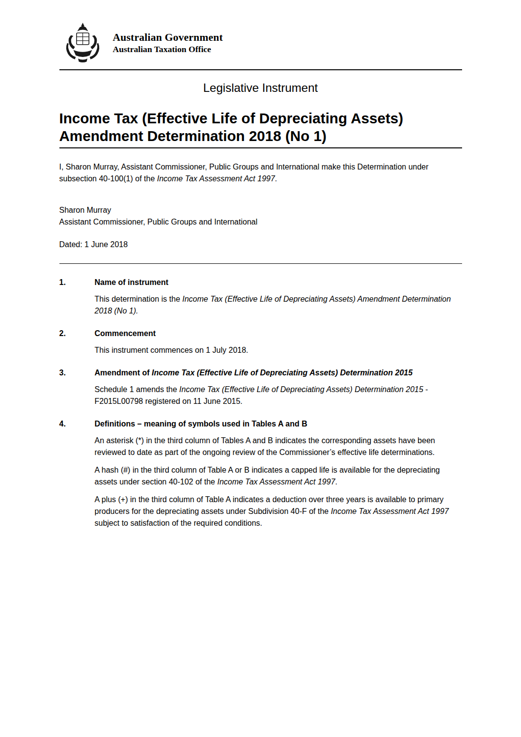Australian Government
Australian Taxation Office
Legislative Instrument
Income Tax (Effective Life of Depreciating Assets) Amendment Determination 2018 (No 1)
I, Sharon Murray, Assistant Commissioner, Public Groups and International make this Determination under subsection 40-100(1) of the Income Tax Assessment Act 1997.
Sharon Murray
Assistant Commissioner, Public Groups and International
Dated: 1 June 2018
Name of instrument
This determination is the Income Tax (Effective Life of Depreciating Assets) Amendment Determination 2018 (No 1).
Commencement
This instrument commences on 1 July 2018.
Amendment of Income Tax (Effective Life of Depreciating Assets) Determination 2015
Schedule 1 amends the Income Tax (Effective Life of Depreciating Assets) Determination 2015 - F2015L00798 registered on 11 June 2015.
Definitions – meaning of symbols used in Tables A and B
An asterisk (*) in the third column of Tables A and B indicates the corresponding assets have been reviewed to date as part of the ongoing review of the Commissioner’s effective life determinations.
A hash (#) in the third column of Table A or B indicates a capped life is available for the depreciating assets under section 40-102 of the Income Tax Assessment Act 1997.
A plus (+) in the third column of Table A indicates a deduction over three years is available to primary producers for the depreciating assets under Subdivision 40-F of the Income Tax Assessment Act 1997 subject to satisfaction of the required conditions.